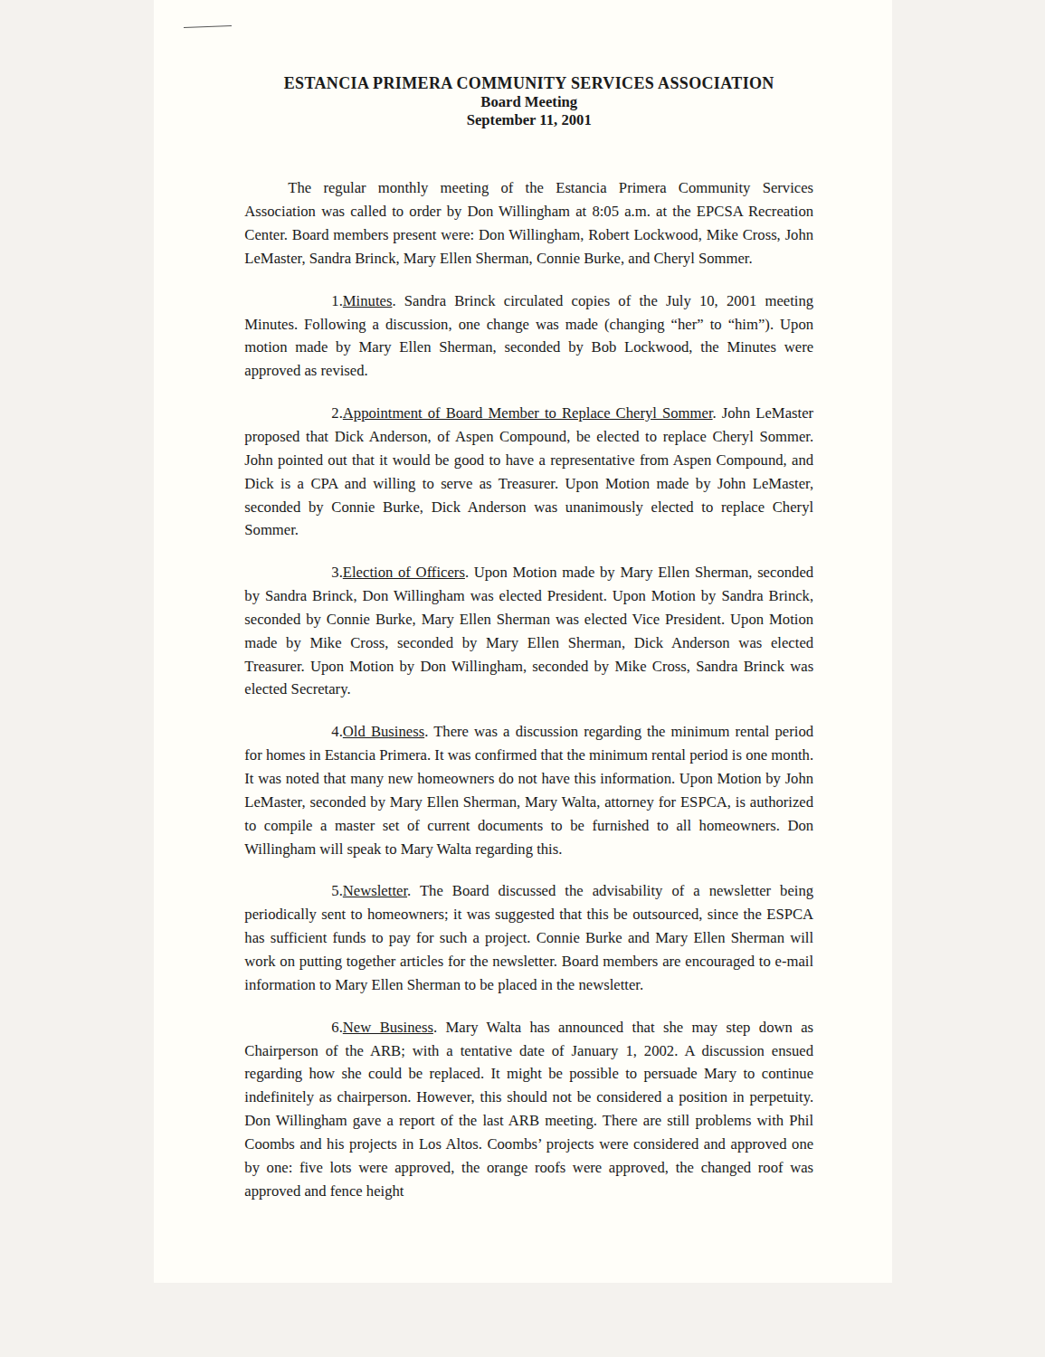Estancia Primera Community Services Association
Board Meeting
September 11, 2001
The regular monthly meeting of the Estancia Primera Community Services Association was called to order by Don Willingham at 8:05 a.m. at the EPCSA Recreation Center. Board members present were: Don Willingham, Robert Lockwood, Mike Cross, John LeMaster, Sandra Brinck, Mary Ellen Sherman, Connie Burke, and Cheryl Sommer.
1. Minutes. Sandra Brinck circulated copies of the July 10, 2001 meeting Minutes. Following a discussion, one change was made (changing “her” to “him”). Upon motion made by Mary Ellen Sherman, seconded by Bob Lockwood, the Minutes were approved as revised.
2. Appointment of Board Member to Replace Cheryl Sommer. John LeMaster proposed that Dick Anderson, of Aspen Compound, be elected to replace Cheryl Sommer. John pointed out that it would be good to have a representative from Aspen Compound, and Dick is a CPA and willing to serve as Treasurer. Upon Motion made by John LeMaster, seconded by Connie Burke, Dick Anderson was unanimously elected to replace Cheryl Sommer.
3. Election of Officers. Upon Motion made by Mary Ellen Sherman, seconded by Sandra Brinck, Don Willingham was elected President. Upon Motion by Sandra Brinck, seconded by Connie Burke, Mary Ellen Sherman was elected Vice President. Upon Motion made by Mike Cross, seconded by Mary Ellen Sherman, Dick Anderson was elected Treasurer. Upon Motion by Don Willingham, seconded by Mike Cross, Sandra Brinck was elected Secretary.
4. Old Business. There was a discussion regarding the minimum rental period for homes in Estancia Primera. It was confirmed that the minimum rental period is one month. It was noted that many new homeowners do not have this information. Upon Motion by John LeMaster, seconded by Mary Ellen Sherman, Mary Walta, attorney for ESPCA, is authorized to compile a master set of current documents to be furnished to all homeowners. Don Willingham will speak to Mary Walta regarding this.
5. Newsletter. The Board discussed the advisability of a newsletter being periodically sent to homeowners; it was suggested that this be outsourced, since the ESPCA has sufficient funds to pay for such a project. Connie Burke and Mary Ellen Sherman will work on putting together articles for the newsletter. Board members are encouraged to e-mail information to Mary Ellen Sherman to be placed in the newsletter.
6. New Business. Mary Walta has announced that she may step down as Chairperson of the ARB; with a tentative date of January 1, 2002. A discussion ensued regarding how she could be replaced. It might be possible to persuade Mary to continue indefinitely as chairperson. However, this should not be considered a position in perpetuity. Don Willingham gave a report of the last ARB meeting. There are still problems with Phil Coombs and his projects in Los Altos. Coombs’ projects were considered and approved one by one: five lots were approved, the orange roofs were approved, the changed roof was approved and fence height